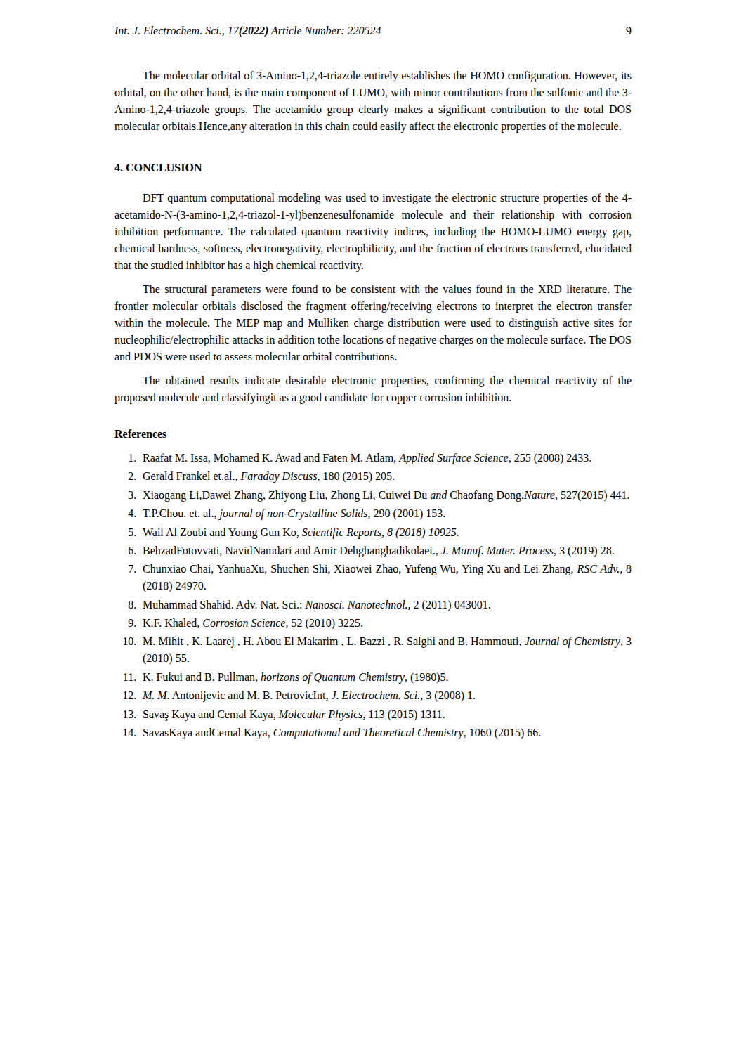Int. J. Electrochem. Sci., 17(2022) Article Number: 220524 9
The molecular orbital of 3-Amino-1,2,4-triazole entirely establishes the HOMO configuration. However, its orbital, on the other hand, is the main component of LUMO, with minor contributions from the sulfonic and the 3-Amino-1,2,4-triazole groups. The acetamido group clearly makes a significant contribution to the total DOS molecular orbitals.Hence,any alteration in this chain could easily affect the electronic properties of the molecule.
4. CONCLUSION
DFT quantum computational modeling was used to investigate the electronic structure properties of the 4-acetamido-N-(3-amino-1,2,4-triazol-1-yl)benzenesulfonamide molecule and their relationship with corrosion inhibition performance. The calculated quantum reactivity indices, including the HOMO-LUMO energy gap, chemical hardness, softness, electronegativity, electrophilicity, and the fraction of electrons transferred, elucidated that the studied inhibitor has a high chemical reactivity.
The structural parameters were found to be consistent with the values found in the XRD literature. The frontier molecular orbitals disclosed the fragment offering/receiving electrons to interpret the electron transfer within the molecule. The MEP map and Mulliken charge distribution were used to distinguish active sites for nucleophilic/electrophilic attacks in addition tothe locations of negative charges on the molecule surface. The DOS and PDOS were used to assess molecular orbital contributions.
The obtained results indicate desirable electronic properties, confirming the chemical reactivity of the proposed molecule and classifyingit as a good candidate for copper corrosion inhibition.
References
Raafat M. Issa, Mohamed K. Awad and Faten M. Atlam, Applied Surface Science, 255 (2008) 2433.
Gerald Frankel et.al., Faraday Discuss, 180 (2015) 205.
Xiaogang Li,Dawei Zhang, Zhiyong Liu, Zhong Li, Cuiwei Du and Chaofang Dong,Nature, 527(2015) 441.
T.P.Chou. et. al., journal of non-Crystalline Solids, 290 (2001) 153.
Wail Al Zoubi and Young Gun Ko, Scientific Reports, 8 (2018) 10925.
BehzadFotovvati, NavidNamdari and Amir Dehghanghadikolaei., J. Manuf. Mater. Process, 3 (2019) 28.
Chunxiao Chai, YanhuaXu, Shuchen Shi, Xiaowei Zhao, Yufeng Wu, Ying Xu and Lei Zhang, RSC Adv., 8 (2018) 24970.
Muhammad Shahid. Adv. Nat. Sci.: Nanosci. Nanotechnol., 2 (2011) 043001.
K.F. Khaled, Corrosion Science, 52 (2010) 3225.
M. Mihit , K. Laarej , H. Abou El Makarim , L. Bazzi , R. Salghi and B. Hammouti, Journal of Chemistry, 3 (2010) 55.
K. Fukui and B. Pullman, horizons of Quantum Chemistry, (1980)5.
M. M. Antonijevic and M. B. PetrovicInt, J. Electrochem. Sci., 3 (2008) 1.
Savaş Kaya and Cemal Kaya, Molecular Physics, 113 (2015) 1311.
SavasKaya andCemal Kaya, Computational and Theoretical Chemistry, 1060 (2015) 66.